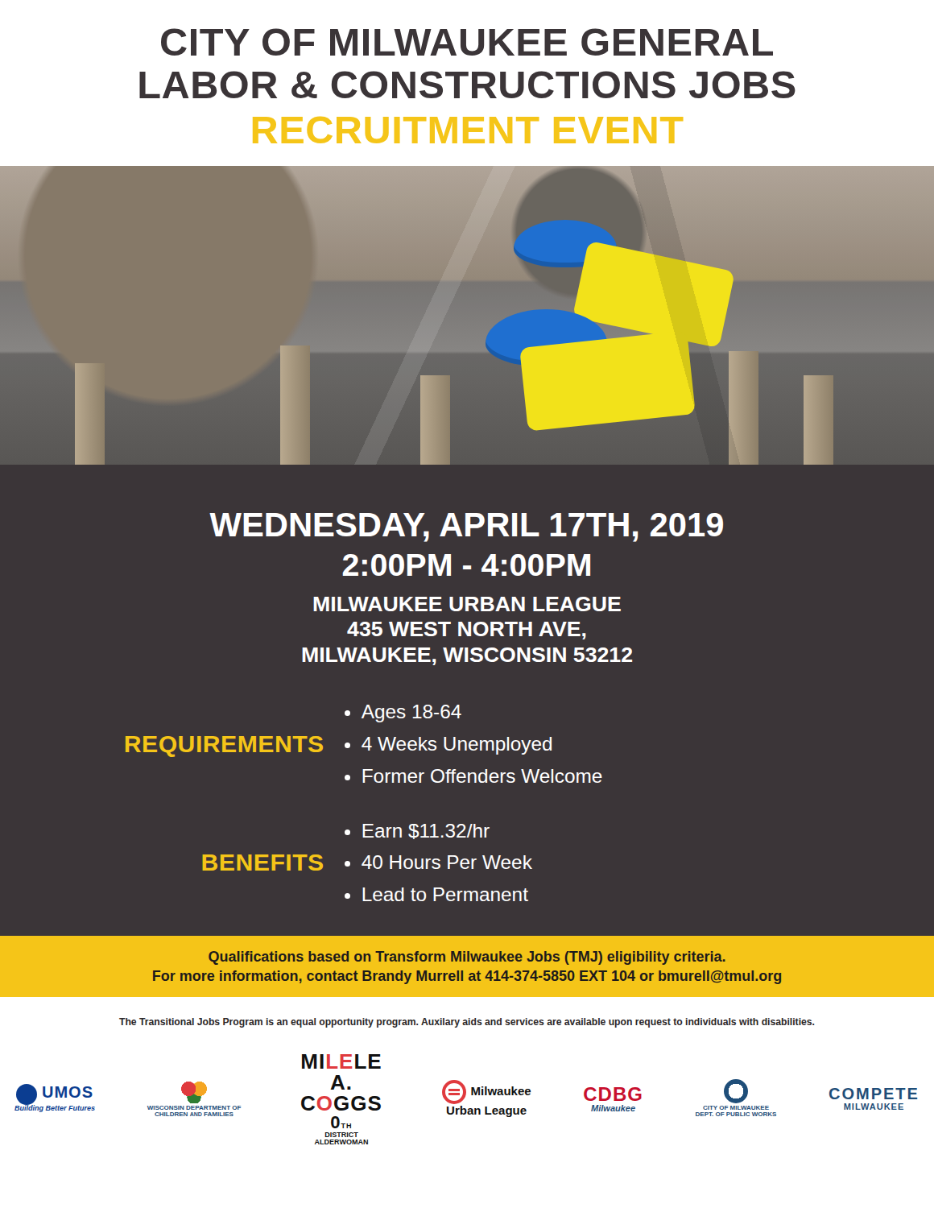City of Milwaukee General
Labor & Constructions Jobs Recruitment Event
Wednesday, April 17th, 2019 2:00pm - 4:00pm Milwaukee Urban League
435 West North Ave,
Milwaukee, Wisconsin 53212
Requirements
Ages 18-64
4 Weeks Unemployed
Former Offenders Welcome
Benefits
Earn $11.32/hr
40 Hours Per Week
Lead to Permanent
Qualifications based on Transform Milwaukee Jobs (TMJ) eligibility criteria.
For more information, contact Brandy Murrell at 414-374-5850 EXT 104 or bmurell@tmul.org
The Transitional Jobs Program is an equal opportunity program. Auxilary aids and services are available upon request to individuals with disabilities.
UMOS Building Better Futures
WISCONSIN DEPARTMENT OF
CHILDREN AND FAMILIES
MILELE A.
COGGS 0TH DISTRICT
ALDERWOMAN
Milwaukee
Urban League
CDBG Milwaukee
CITY OF MILWAUKEE
DEPT. OF PUBLIC WORKS
COMPETE MILWAUKEE